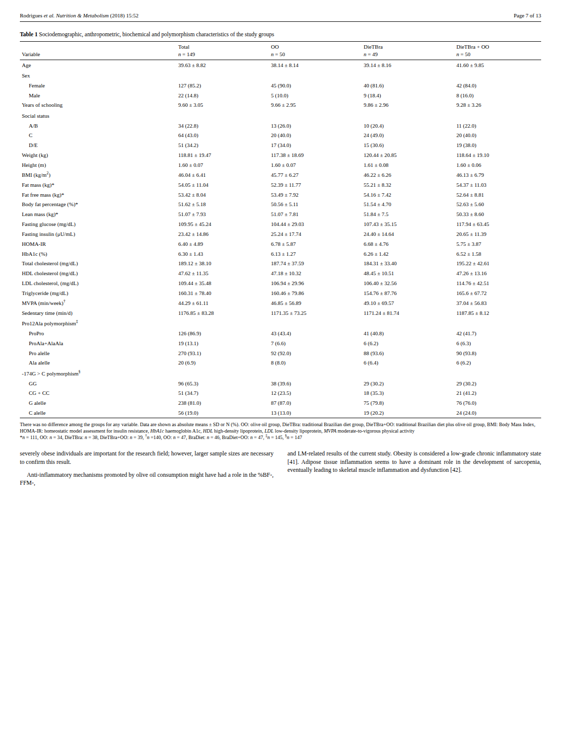Rodrigues et al. Nutrition & Metabolism (2018) 15:52 Page 7 of 13
Table 1 Sociodemographic, anthropometric, biochemical and polymorphism characteristics of the study groups
| Variable | Total n = 149 | OO n = 50 | DieTBra n = 49 | DieTBra + OO n = 50 |
| --- | --- | --- | --- | --- |
| Age | 39.63 ± 8.82 | 38.14 ± 8.14 | 39.14 ± 8.16 | 41.60 ± 9.85 |
| Sex | | | | |
| Female | 127 (85.2) | 45 (90.0) | 40 (81.6) | 42 (84.0) |
| Male | 22 (14.8) | 5 (10.0) | 9 (18.4) | 8 (16.0) |
| Years of schooling | 9.60 ± 3.05 | 9.66 ± 2.95 | 9.86 ± 2.96 | 9.28 ± 3.26 |
| Social status | | | | |
| A/B | 34 (22.8) | 13 (26.0) | 10 (20.4) | 11 (22.0) |
| C | 64 (43.0) | 20 (40.0) | 24 (49.0) | 20 (40.0) |
| D/E | 51 (34.2) | 17 (34.0) | 15 (30.6) | 19 (38.0) |
| Weight (kg) | 118.81 ± 19.47 | 117.38 ± 18.69 | 120.44 ± 20.85 | 118.64 ± 19.10 |
| Height (m) | 1.60 ± 0.07 | 1.60 ± 0.07 | 1.61 ± 0.08 | 1.60 ± 0.06 |
| BMI (kg/m 2 ) | 46.04 ± 6.41 | 45.77 ± 6.27 | 46.22 ± 6.26 | 46.13 ± 6.79 |
| Fat mass (kg)* | 54.05 ± 11.04 | 52.39 ± 11.77 | 55.21 ± 8.32 | 54.37 ± 11.03 |
| Fat free mass (kg)* | 53.42 ± 8.04 | 53.49 ± 7.92 | 54.16 ± 7.42 | 52.64 ± 8.81 |
| Body fat percentage (%)* | 51.62 ± 5.18 | 50.56 ± 5.11 | 51.54 ± 4.70 | 52.63 ± 5.60 |
| Lean mass (kg)* | 51.07 ± 7.93 | 51.07 ± 7.81 | 51.84 ± 7.5 | 50.33 ± 8.60 |
| Fasting glucose (mg/dL) | 109.95 ± 45.24 | 104.44 ± 29.03 | 107.43 ± 35.15 | 117.94 ± 63.45 |
| Fasting insulin (μU/mL) | 23.42 ± 14.86 | 25.24 ± 17.74 | 24.40 ± 14.64 | 20.65 ± 11.39 |
| HOMA-IR | 6.40 ± 4.89 | 6.78 ± 5.87 | 6.68 ± 4.76 | 5.75 ± 3.87 |
| HbA1c (%) | 6.30 ± 1.43 | 6.13 ± 1.27 | 6.26 ± 1.42 | 6.52 ± 1.58 |
| Total cholesterol (mg/dL) | 189.12 ± 38.10 | 187.74 ± 37.59 | 184.31 ± 33.40 | 195.22 ± 42.61 |
| HDL cholesterol (mg/dL) | 47.62 ± 11.35 | 47.18 ± 10.32 | 48.45 ± 10.51 | 47.26 ± 13.16 |
| LDL cholesterol, (mg/dL) | 109.44 ± 35.48 | 106.94 ± 29.96 | 106.40 ± 32.56 | 114.76 ± 42.51 |
| Triglyceride (mg/dL) | 160.31 ± 78.40 | 160.46 ± 79.86 | 154.76 ± 87.76 | 165.6 ± 67.72 |
| MVPA (min/week) † | 44.29 ± 61.11 | 46.85 ± 56.89 | 49.10 ± 69.57 | 37.04 ± 56.83 |
| Sedentary time (min/d) | 1176.85 ± 83.28 | 1171.35 ± 73.25 | 1171.24 ± 81.74 | 1187.85 ± 8.12 |
| Pro12Ala polymorphism ‡ | | | | |
| ProPro | 126 (86.9) | 43 (43.4) | 41 (40.8) | 42 (41.7) |
| ProAla+AlaAla | 19 (13.1) | 7 (6.6) | 6 (6.2) | 6 (6.3) |
| Pro alelle | 270 (93.1) | 92 (92.0) | 88 (93.6) | 90 (93.8) |
| Ala alelle | 20 (6.9) | 8 (8.0) | 6 (6.4) | 6 (6.2) |
| -174G > C polymorphism § | | | | |
| GG | 96 (65.3) | 38 (39.6) | 29 (30.2) | 29 (30.2) |
| CG + CC | 51 (34.7) | 12 (23.5) | 18 (35.3) | 21 (41.2) |
| G alelle | 238 (81.0) | 87 (87.0) | 75 (79.8) | 76 (76.0) |
| C alelle | 56 (19.0) | 13 (13.0) | 19 (20.2) | 24 (24.0) |
There was no difference among the groups for any variable. Data are shown as absolute means ± SD or N (%). OO: olive oil group, DieTBra: traditional Brazilian diet group, DieTBra+OO: traditional Brazilian diet plus olive oil group, BMI: Body Mass Index, HOMA-IR: homeostatic model assessment for insulin resistance, HbA1c haemoglobin A1c, HDL high-density lipoprotein, LDL low-density lipoprotein, MVPA moderate-to-vigorous physical activity
*n = 111, OO: n = 34, DieTBra: n = 38, DieTBra+OO: n = 39, †n =140, OO: n = 47, BraDiet: n = 46, BraDiet+OO: n = 47, ‡n = 145, §n = 147
severely obese individuals are important for the research field; however, larger sample sizes are necessary to confirm this result.
Anti-inflammatory mechanisms promoted by olive oil consumption might have had a role in the %BF-, FFM-,
and LM-related results of the current study. Obesity is considered a low-grade chronic inflammatory state [41]. Adipose tissue inflammation seems to have a dominant role in the development of sarcopenia, eventually leading to skeletal muscle inflammation and dysfunction [42].